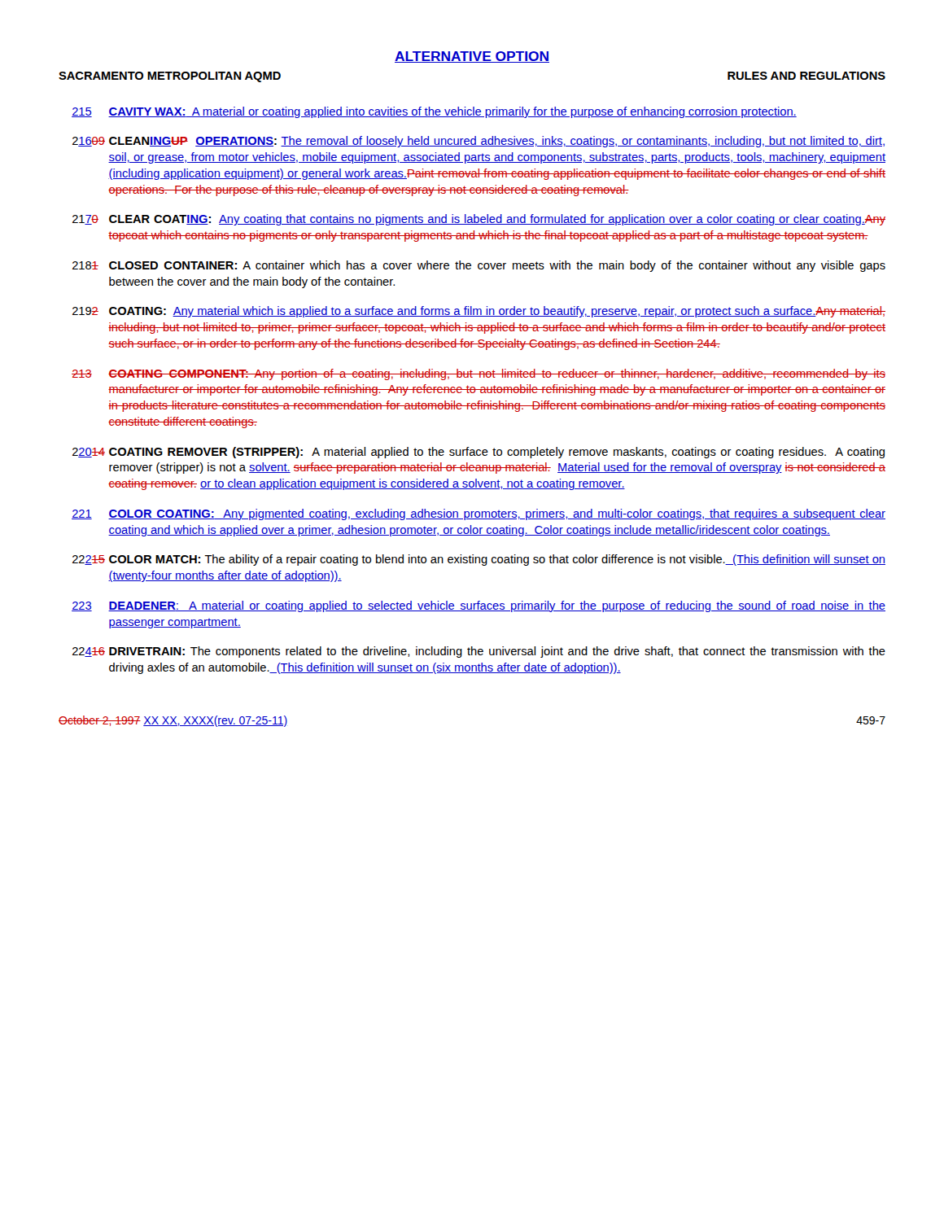ALTERNATIVE OPTION
SACRAMENTO METROPOLITAN AQMD RULES AND REGULATIONS
215
CAVITY WAX: A material or coating applied into cavities of the vehicle primarily for the purpose of enhancing corrosion protection.
21609
CLEANING UP OPERATIONS: The removal of loosely held uncured adhesives, inks, coatings, or contaminants, including, but not limited to, dirt, soil, or grease, from motor vehicles, mobile equipment, associated parts and components, substrates, parts, products, tools, machinery, equipment (including application equipment) or general work areas. Paint removal from coating application equipment to facilitate color changes or end of shift operations. For the purpose of this rule, cleanup of overspray is not considered a coating removal.
2170
CLEAR COATING: Any coating that contains no pigments and is labeled and formulated for application over a color coating or clear coating. Any topcoat which contains no pigments or only transparent pigments and which is the final topcoat applied as a part of a multistage topcoat system.
2181
CLOSED CONTAINER: A container which has a cover where the cover meets with the main body of the container without any visible gaps between the cover and the main body of the container.
2192
COATING: Any material which is applied to a surface and forms a film in order to beautify, preserve, repair, or protect such a surface. Any material, including, but not limited to, primer, primer surfacer, topcoat, which is applied to a surface and which forms a film in order to beautify and/or protect such surface, or in order to perform any of the functions described for Specialty Coatings, as defined in Section 244.
213
COATING COMPONENT: Any portion of a coating, including, but not limited to reducer or thinner, hardener, additive, recommended by its manufacturer or importer for automobile refinishing. Any reference to automobile refinishing made by a manufacturer or importer on a container or in products literature constitutes a recommendation for automobile refinishing. Different combinations and/or mixing ratios of coating components constitute different coatings.
22014
COATING REMOVER (STRIPPER): A material applied to the surface to completely remove maskants, coatings or coating residues. A coating remover (stripper) is not a solvent. surface preparation material or cleanup material. Material used for the removal of overspray is not considered a coating remover. or to clean application equipment is considered a solvent, not a coating remover.
221
COLOR COATING: Any pigmented coating, excluding adhesion promoters, primers, and multi-color coatings, that requires a subsequent clear coating and which is applied over a primer, adhesion promoter, or color coating. Color coatings include metallic/iridescent color coatings.
22215
COLOR MATCH: The ability of a repair coating to blend into an existing coating so that color difference is not visible. (This definition will sunset on (twenty-four months after date of adoption)).
223
DEADENER: A material or coating applied to selected vehicle surfaces primarily for the purpose of reducing the sound of road noise in the passenger compartment.
22416
DRIVETRAIN: The components related to the driveline, including the universal joint and the drive shaft, that connect the transmission with the driving axles of an automobile. (This definition will sunset on (six months after date of adoption)).
October 2, 1997 XX XX, XXXX(rev. 07-25-11)
459-7